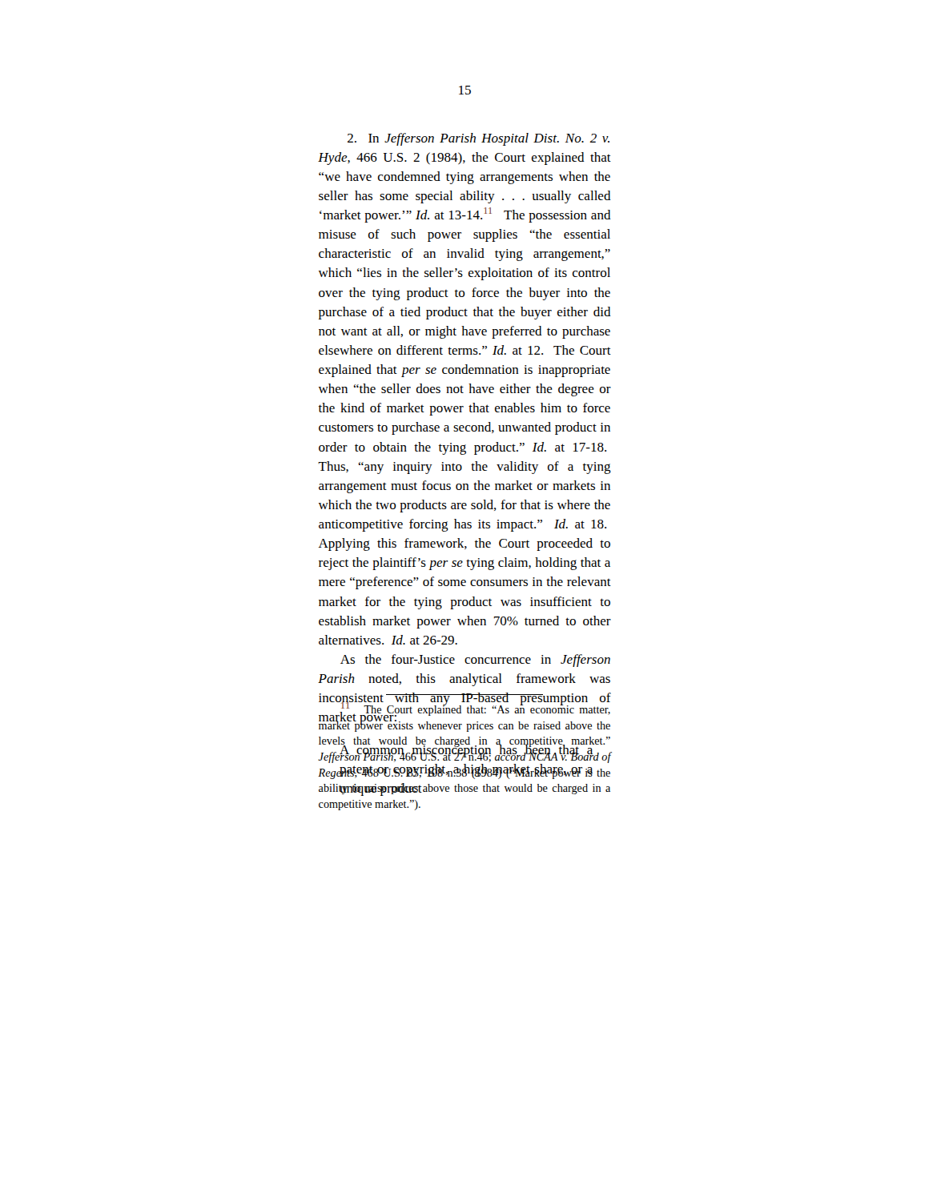15
2. In Jefferson Parish Hospital Dist. No. 2 v. Hyde, 466 U.S. 2 (1984), the Court explained that “we have condemned tying arrangements when the seller has some special ability . . . usually called ‘market power.’” Id. at 13-14.11 The possession and misuse of such power supplies “the essential characteristic of an invalid tying arrangement,” which “lies in the seller’s exploitation of its control over the tying product to force the buyer into the purchase of a tied product that the buyer either did not want at all, or might have preferred to purchase elsewhere on different terms.” Id. at 12. The Court explained that per se condemnation is inappropriate when “the seller does not have either the degree or the kind of market power that enables him to force customers to purchase a second, unwanted product in order to obtain the tying product.” Id. at 17-18. Thus, “any inquiry into the validity of a tying arrangement must focus on the market or markets in which the two products are sold, for that is where the anticompetitive forcing has its impact.” Id. at 18. Applying this framework, the Court proceeded to reject the plaintiff’s per se tying claim, holding that a mere “preference” of some consumers in the relevant market for the tying product was insufficient to establish market power when 70% turned to other alternatives. Id. at 26-29.
As the four-Justice concurrence in Jefferson Parish noted, this analytical framework was inconsistent with any IP-based presumption of market power:
A common misconception has been that a patent or copyright, a high market share, or a unique product
11 The Court explained that: “As an economic matter, market power exists whenever prices can be raised above the levels that would be charged in a competitive market.” Jefferson Parish, 466 U.S. at 27 n.46; accord NCAA v. Board of Regents, 468 U.S. 85, 108 n.38 (1984) (“Market power is the ability to raise prices above those that would be charged in a competitive market.”).